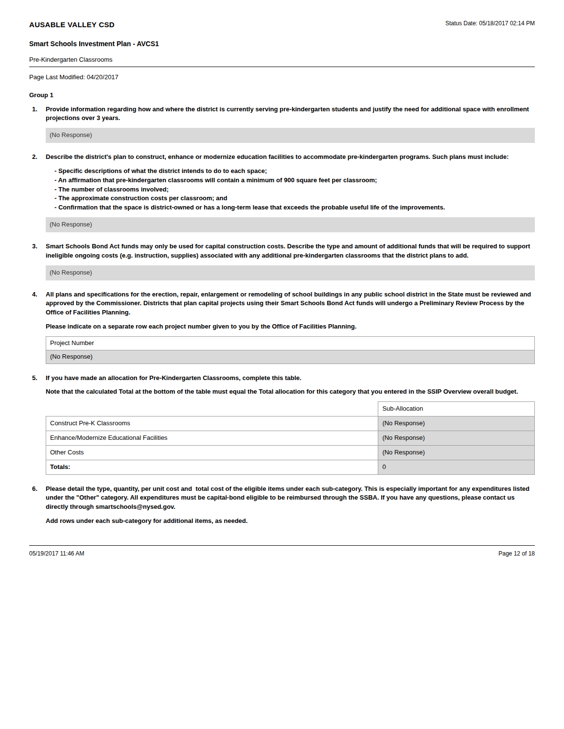AUSABLE VALLEY CSD
Status Date: 05/18/2017 02:14 PM
Smart Schools Investment Plan - AVCS1
Pre-Kindergarten Classrooms
Page Last Modified: 04/20/2017
Group 1
Provide information regarding how and where the district is currently serving pre-kindergarten students and justify the need for additional space with enrollment projections over 3 years.
(No Response)
Describe the district's plan to construct, enhance or modernize education facilities to accommodate pre-kindergarten programs. Such plans must include:
- Specific descriptions of what the district intends to do to each space;
- An affirmation that pre-kindergarten classrooms will contain a minimum of 900 square feet per classroom;
- The number of classrooms involved;
- The approximate construction costs per classroom; and
- Confirmation that the space is district-owned or has a long-term lease that exceeds the probable useful life of the improvements.
(No Response)
Smart Schools Bond Act funds may only be used for capital construction costs. Describe the type and amount of additional funds that will be required to support ineligible ongoing costs (e.g. instruction, supplies) associated with any additional pre-kindergarten classrooms that the district plans to add.
(No Response)
All plans and specifications for the erection, repair, enlargement or remodeling of school buildings in any public school district in the State must be reviewed and approved by the Commissioner. Districts that plan capital projects using their Smart Schools Bond Act funds will undergo a Preliminary Review Process by the Office of Facilities Planning.
Please indicate on a separate row each project number given to you by the Office of Facilities Planning.
| Project Number |
| --- |
| (No Response) |
If you have made an allocation for Pre-Kindergarten Classrooms, complete this table.
Note that the calculated Total at the bottom of the table must equal the Total allocation for this category that you entered in the SSIP Overview overall budget.
| | Sub-Allocation |
| --- | --- |
| Construct Pre-K Classrooms | (No Response) |
| Enhance/Modernize Educational Facilities | (No Response) |
| Other Costs | (No Response) |
| Totals: | 0 |
Please detail the type, quantity, per unit cost and total cost of the eligible items under each sub-category. This is especially important for any expenditures listed under the "Other" category. All expenditures must be capital-bond eligible to be reimbursed through the SSBA. If you have any questions, please contact us directly through smartschools@nysed.gov.
Add rows under each sub-category for additional items, as needed.
05/19/2017 11:46 AM
Page 12 of 18